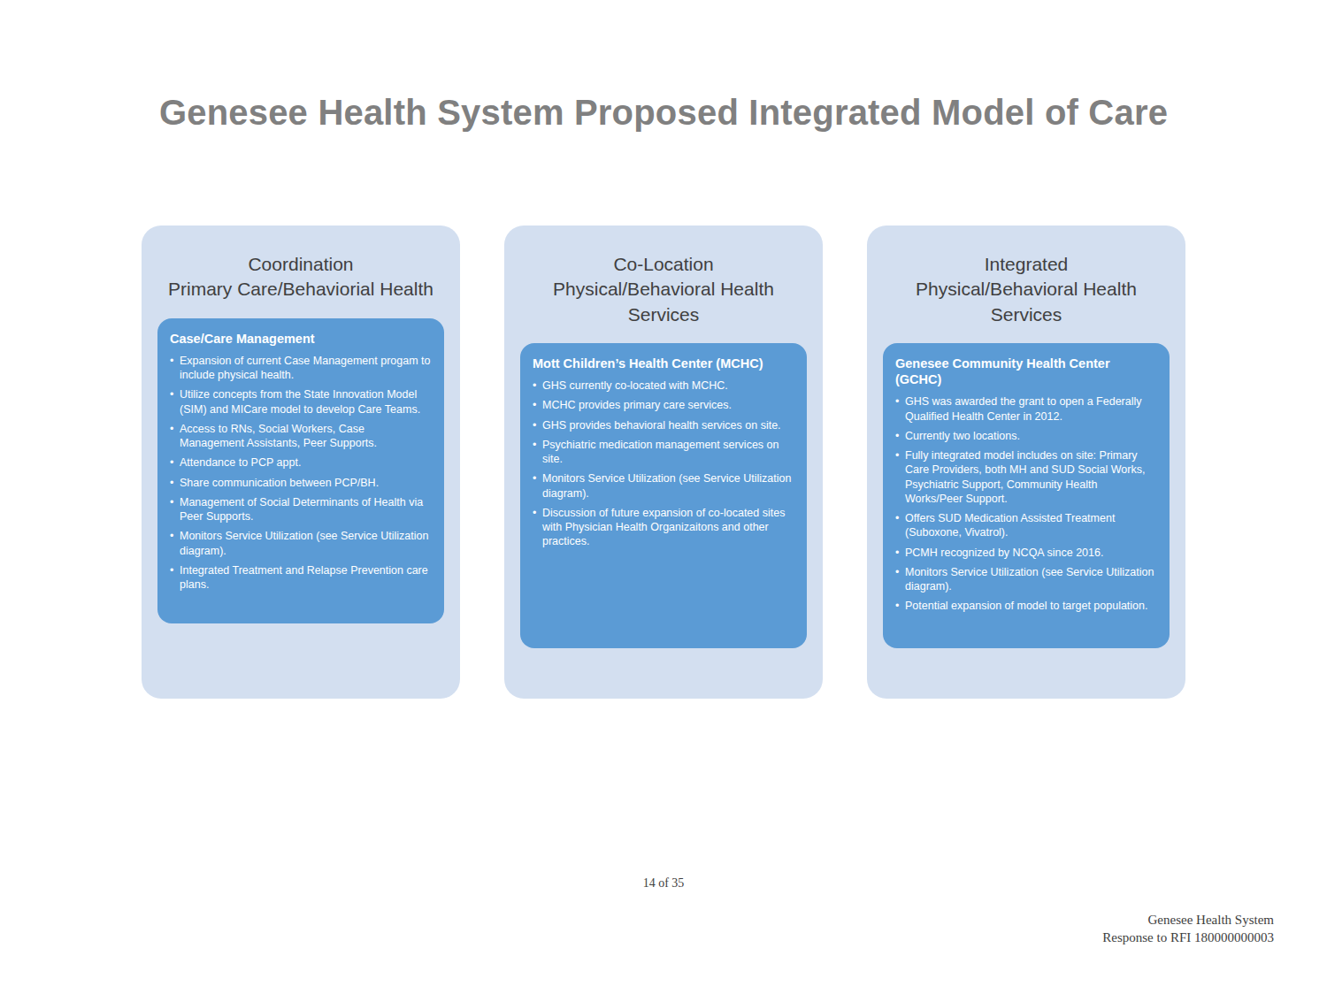Genesee Health System Proposed Integrated Model of Care
Coordination
Primary Care/Behaviorial Health
Case/Care Management
Expansion of current Case Management progam to include physical health.
Utilize concepts from the State Innovation Model (SIM) and MICare model to develop Care Teams.
Access to RNs, Social Workers, Case Management Assistants, Peer Supports.
Attendance to PCP appt.
Share communication between PCP/BH.
Management of Social Determinants of Health via Peer Supports.
Monitors Service Utilization (see Service Utilization diagram).
Integrated Treatment and Relapse Prevention care plans.
Co-Location
Physical/Behavioral Health Services
Mott Children’s Health Center (MCHC)
GHS currently co-located with MCHC.
MCHC provides primary care services.
GHS provides behavioral health services on site.
Psychiatric medication management services on site.
Monitors Service Utilization (see Service Utilization diagram).
Discussion of future expansion of co-located sites with Physician Health Organizaitons and other practices.
Integrated
Physical/Behavioral Health Services
Genesee Community Health Center (GCHC)
GHS was awarded the grant to open a Federally Qualified Health Center in 2012.
Currently two locations.
Fully integrated model includes on site: Primary Care Providers, both MH and SUD Social Works, Psychiatric Support, Community Health Works/Peer Support.
Offers SUD Medication Assisted Treatment (Suboxone, Vivatrol).
PCMH recognized by NCQA since 2016.
Monitors Service Utilization (see Service Utilization diagram).
Potential expansion of model to target population.
14 of 35
Genesee Health System
Response to RFI 180000000003